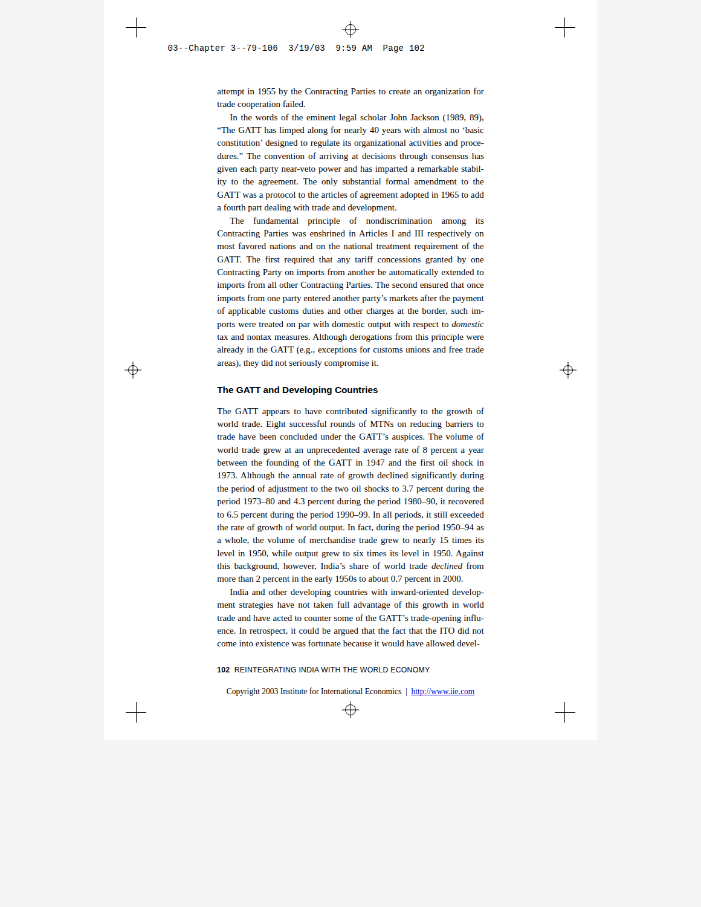03--Chapter 3--79-106 3/19/03 9:59 AM Page 102
attempt in 1955 by the Contracting Parties to create an organization for trade cooperation failed.
In the words of the eminent legal scholar John Jackson (1989, 89), “The GATT has limped along for nearly 40 years with almost no ‘basic constitution’ designed to regulate its organizational activities and procedures.” The convention of arriving at decisions through consensus has given each party near-veto power and has imparted a remarkable stability to the agreement. The only substantial formal amendment to the GATT was a protocol to the articles of agreement adopted in 1965 to add a fourth part dealing with trade and development.
The fundamental principle of nondiscrimination among its Contracting Parties was enshrined in Articles I and III respectively on most favored nations and on the national treatment requirement of the GATT. The first required that any tariff concessions granted by one Contracting Party on imports from another be automatically extended to imports from all other Contracting Parties. The second ensured that once imports from one party entered another party’s markets after the payment of applicable customs duties and other charges at the border, such imports were treated on par with domestic output with respect to domestic tax and nontax measures. Although derogations from this principle were already in the GATT (e.g., exceptions for customs unions and free trade areas), they did not seriously compromise it.
The GATT and Developing Countries
The GATT appears to have contributed significantly to the growth of world trade. Eight successful rounds of MTNs on reducing barriers to trade have been concluded under the GATT’s auspices. The volume of world trade grew at an unprecedented average rate of 8 percent a year between the founding of the GATT in 1947 and the first oil shock in 1973. Although the annual rate of growth declined significantly during the period of adjustment to the two oil shocks to 3.7 percent during the period 1973–80 and 4.3 percent during the period 1980–90, it recovered to 6.5 percent during the period 1990–99. In all periods, it still exceeded the rate of growth of world output. In fact, during the period 1950–94 as a whole, the volume of merchandise trade grew to nearly 15 times its level in 1950, while output grew to six times its level in 1950. Against this background, however, India’s share of world trade declined from more than 2 percent in the early 1950s to about 0.7 percent in 2000.
India and other developing countries with inward-oriented development strategies have not taken full advantage of this growth in world trade and have acted to counter some of the GATT’s trade-opening influence. In retrospect, it could be argued that the fact that the ITO did not come into existence was fortunate because it would have allowed devel-
102 REINTEGRATING INDIA WITH THE WORLD ECONOMY
Copyright 2003 Institute for International Economics | http://www.iie.com